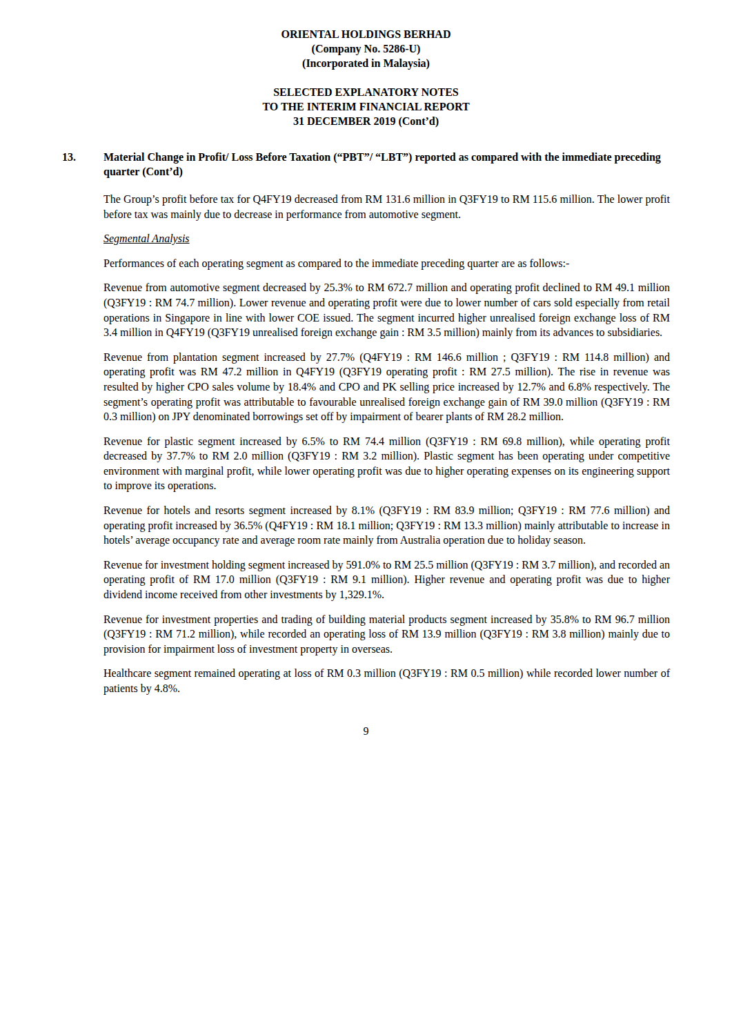ORIENTAL HOLDINGS BERHAD
(Company No. 5286-U)
(Incorporated in Malaysia)
SELECTED EXPLANATORY NOTES
TO THE INTERIM FINANCIAL REPORT
31 DECEMBER 2019 (Cont’d)
13.
Material Change in Profit/ Loss Before Taxation (“PBT”/ “LBT”) reported as compared with the immediate preceding quarter (Cont’d)
The Group’s profit before tax for Q4FY19 decreased from RM 131.6 million in Q3FY19 to RM 115.6 million. The lower profit before tax was mainly due to decrease in performance from automotive segment.
Segmental Analysis
Performances of each operating segment as compared to the immediate preceding quarter are as follows:-
Revenue from automotive segment decreased by 25.3% to RM 672.7 million and operating profit declined to RM 49.1 million (Q3FY19 : RM 74.7 million). Lower revenue and operating profit were due to lower number of cars sold especially from retail operations in Singapore in line with lower COE issued. The segment incurred higher unrealised foreign exchange loss of RM 3.4 million in Q4FY19 (Q3FY19 unrealised foreign exchange gain : RM 3.5 million) mainly from its advances to subsidiaries.
Revenue from plantation segment increased by 27.7% (Q4FY19 : RM 146.6 million ; Q3FY19 : RM 114.8 million) and operating profit was RM 47.2 million in Q4FY19 (Q3FY19 operating profit : RM 27.5 million). The rise in revenue was resulted by higher CPO sales volume by 18.4% and CPO and PK selling price increased by 12.7% and 6.8% respectively. The segment’s operating profit was attributable to favourable unrealised foreign exchange gain of RM 39.0 million (Q3FY19 : RM 0.3 million) on JPY denominated borrowings set off by impairment of bearer plants of RM 28.2 million.
Revenue for plastic segment increased by 6.5% to RM 74.4 million (Q3FY19 : RM 69.8 million), while operating profit decreased by 37.7% to RM 2.0 million (Q3FY19 : RM 3.2 million). Plastic segment has been operating under competitive environment with marginal profit, while lower operating profit was due to higher operating expenses on its engineering support to improve its operations.
Revenue for hotels and resorts segment increased by 8.1% (Q3FY19 : RM 83.9 million; Q3FY19 : RM 77.6 million) and operating profit increased by 36.5% (Q4FY19 : RM 18.1 million; Q3FY19 : RM 13.3 million) mainly attributable to increase in hotels’ average occupancy rate and average room rate mainly from Australia operation due to holiday season.
Revenue for investment holding segment increased by 591.0% to RM 25.5 million (Q3FY19 : RM 3.7 million), and recorded an operating profit of RM 17.0 million (Q3FY19 : RM 9.1 million). Higher revenue and operating profit was due to higher dividend income received from other investments by 1,329.1%.
Revenue for investment properties and trading of building material products segment increased by 35.8% to RM 96.7 million (Q3FY19 : RM 71.2 million), while recorded an operating loss of RM 13.9 million (Q3FY19 : RM 3.8 million) mainly due to provision for impairment loss of investment property in overseas.
Healthcare segment remained operating at loss of RM 0.3 million (Q3FY19 : RM 0.5 million) while recorded lower number of patients by 4.8%.
9